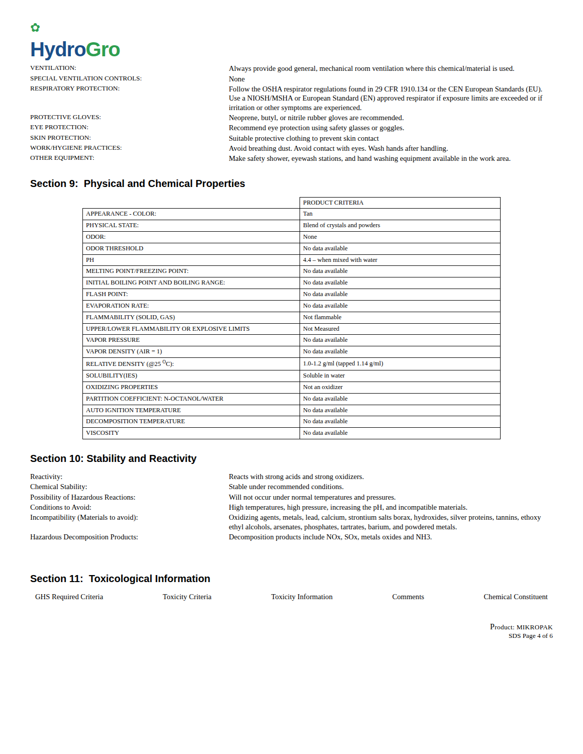✿
Hydro Gro
| Ventilation: | Always provide good general, mechanical room ventilation where this chemical/material is used. |
| Special Ventilation Controls: | None |
| Respiratory Protection: | Follow the OSHA respirator regulations found in 29 CFR 1910.134 or the CEN European Standards (EU). Use a NIOSH/MSHA or European Standard (EN) approved respirator if exposure limits are exceeded or if irritation or other symptoms are experienced. |
| Protective Gloves: | Neoprene, butyl, or nitrile rubber gloves are recommended. |
| Eye Protection: | Recommend eye protection using safety glasses or goggles. |
| Skin Protection: | Suitable protective clothing to prevent skin contact |
| Work/Hygiene Practices: | Avoid breathing dust. Avoid contact with eyes. Wash hands after handling. |
| Other Equipment: | Make safety shower, eyewash stations, and hand washing equipment available in the work area. |
Section 9: Physical and Chemical Properties
| | Product Criteria |
| Appearance - Color: | Tan |
| Physical State: | Blend of crystals and powders |
| Odor: | None |
| Odor Threshold | No data available |
| pH | 4.4 – when mixed with water |
| Melting Point/Freezing Point: | No data available |
| Initial Boiling Point and Boiling Range: | No data available |
| Flash Point: | No data available |
| Evaporation Rate: | No data available |
| Flammability (Solid, gas) | Not flammable |
| Upper/Lower Flammability or Explosive Limits | Not Measured |
| Vapor Pressure | No data available |
| Vapor Density (Air = 1) | No data available |
| Relative Density (@25 o C): | 1.0-1.2 g/ml (tapped 1.14 g/ml) |
| Solubility(ies) | Soluble in water |
| Oxidizing Properties | Not an oxidizer |
| Partition Coefficient: n-octanol/water | No data available |
| Auto Ignition Temperature | No data available |
| Decomposition Temperature | No data available |
| Viscosity | No data available |
Section 10: Stability and Reactivity
| Reactivity: | Reacts with strong acids and strong oxidizers. |
| Chemical Stability: | Stable under recommended conditions. |
| Possibility of Hazardous Reactions: | Will not occur under normal temperatures and pressures. |
| Conditions to Avoid: | High temperatures, high pressure, increasing the pH, and incompatible materials. |
| Incompatibility (Materials to avoid): | Oxidizing agents, metals, lead, calcium, strontium salts borax, hydroxides, silver proteins, tannins, ethoxy ethyl alcohols, arsenates, phosphates, tartrates, barium, and powdered metals. |
| Hazardous Decomposition Products: | Decomposition products include NOx, SOx, metals oxides and NH3. |
Section 11: Toxicological Information
GHS Required Criteria Toxicity Criteria Toxicity Information Comments Chemical Constituent
Product: MIKROPAK
SDS Page 4 of 6